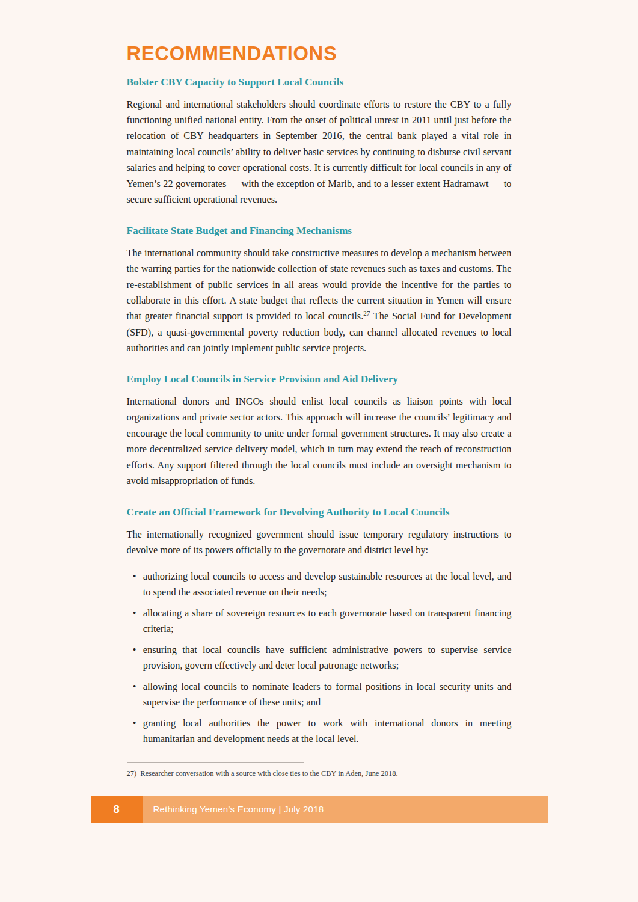Recommendations
Bolster CBY Capacity to Support Local Councils
Regional and international stakeholders should coordinate efforts to restore the CBY to a fully functioning unified national entity. From the onset of political unrest in 2011 until just before the relocation of CBY headquarters in September 2016, the central bank played a vital role in maintaining local councils’ ability to deliver basic services by continuing to disburse civil servant salaries and helping to cover operational costs. It is currently difficult for local councils in any of Yemen’s 22 governorates — with the exception of Marib, and to a lesser extent Hadramawt — to secure sufficient operational revenues.
Facilitate State Budget and Financing Mechanisms
The international community should take constructive measures to develop a mechanism between the warring parties for the nationwide collection of state revenues such as taxes and customs. The re-establishment of public services in all areas would provide the incentive for the parties to collaborate in this effort. A state budget that reflects the current situation in Yemen will ensure that greater financial support is provided to local councils.27 The Social Fund for Development (SFD), a quasi-governmental poverty reduction body, can channel allocated revenues to local authorities and can jointly implement public service projects.
Employ Local Councils in Service Provision and Aid Delivery
International donors and INGOs should enlist local councils as liaison points with local organizations and private sector actors. This approach will increase the councils’ legitimacy and encourage the local community to unite under formal government structures. It may also create a more decentralized service delivery model, which in turn may extend the reach of reconstruction efforts. Any support filtered through the local councils must include an oversight mechanism to avoid misappropriation of funds.
Create an Official Framework for Devolving Authority to Local Councils
The internationally recognized government should issue temporary regulatory instructions to devolve more of its powers officially to the governorate and district level by:
authorizing local councils to access and develop sustainable resources at the local level, and to spend the associated revenue on their needs;
allocating a share of sovereign resources to each governorate based on transparent financing criteria;
ensuring that local councils have sufficient administrative powers to supervise service provision, govern effectively and deter local patronage networks;
allowing local councils to nominate leaders to formal positions in local security units and supervise the performance of these units; and
granting local authorities the power to work with international donors in meeting humanitarian and development needs at the local level.
27) Researcher conversation with a source with close ties to the CBY in Aden, June 2018.
8
Rethinking Yemen’s Economy | July 2018